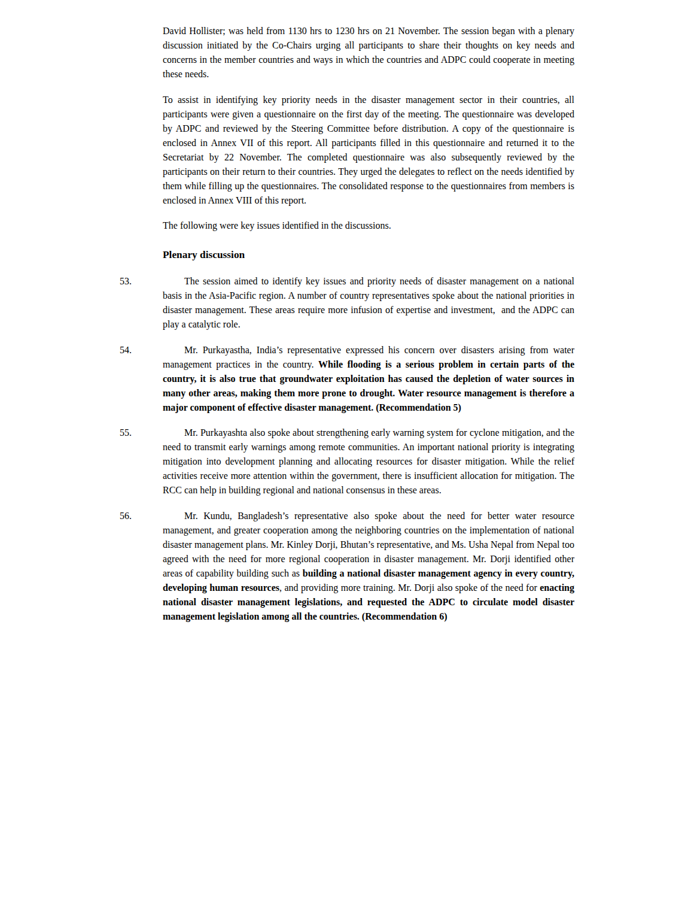David Hollister; was held from 1130 hrs to 1230 hrs on 21 November. The session began with a plenary discussion initiated by the Co-Chairs urging all participants to share their thoughts on key needs and concerns in the member countries and ways in which the countries and ADPC could cooperate in meeting these needs.
To assist in identifying key priority needs in the disaster management sector in their countries, all participants were given a questionnaire on the first day of the meeting. The questionnaire was developed by ADPC and reviewed by the Steering Committee before distribution. A copy of the questionnaire is enclosed in Annex VII of this report. All participants filled in this questionnaire and returned it to the Secretariat by 22 November. The completed questionnaire was also subsequently reviewed by the participants on their return to their countries. They urged the delegates to reflect on the needs identified by them while filling up the questionnaires. The consolidated response to the questionnaires from members is enclosed in Annex VIII of this report.
The following were key issues identified in the discussions.
Plenary discussion
53.
The session aimed to identify key issues and priority needs of disaster management on a national basis in the Asia-Pacific region. A number of country representatives spoke about the national priorities in disaster management. These areas require more infusion of expertise and investment, and the ADPC can play a catalytic role.
54.
Mr. Purkayastha, India’s representative expressed his concern over disasters arising from water management practices in the country. While flooding is a serious problem in certain parts of the country, it is also true that groundwater exploitation has caused the depletion of water sources in many other areas, making them more prone to drought. Water resource management is therefore a major component of effective disaster management. (Recommendation 5)
55.
Mr. Purkayashta also spoke about strengthening early warning system for cyclone mitigation, and the need to transmit early warnings among remote communities. An important national priority is integrating mitigation into development planning and allocating resources for disaster mitigation. While the relief activities receive more attention within the government, there is insufficient allocation for mitigation. The RCC can help in building regional and national consensus in these areas.
56.
Mr. Kundu, Bangladesh’s representative also spoke about the need for better water resource management, and greater cooperation among the neighboring countries on the implementation of national disaster management plans. Mr. Kinley Dorji, Bhutan’s representative, and Ms. Usha Nepal from Nepal too agreed with the need for more regional cooperation in disaster management. Mr. Dorji identified other areas of capability building such as building a national disaster management agency in every country, developing human resources, and providing more training. Mr. Dorji also spoke of the need for enacting national disaster management legislations, and requested the ADPC to circulate model disaster management legislation among all the countries. (Recommendation 6)